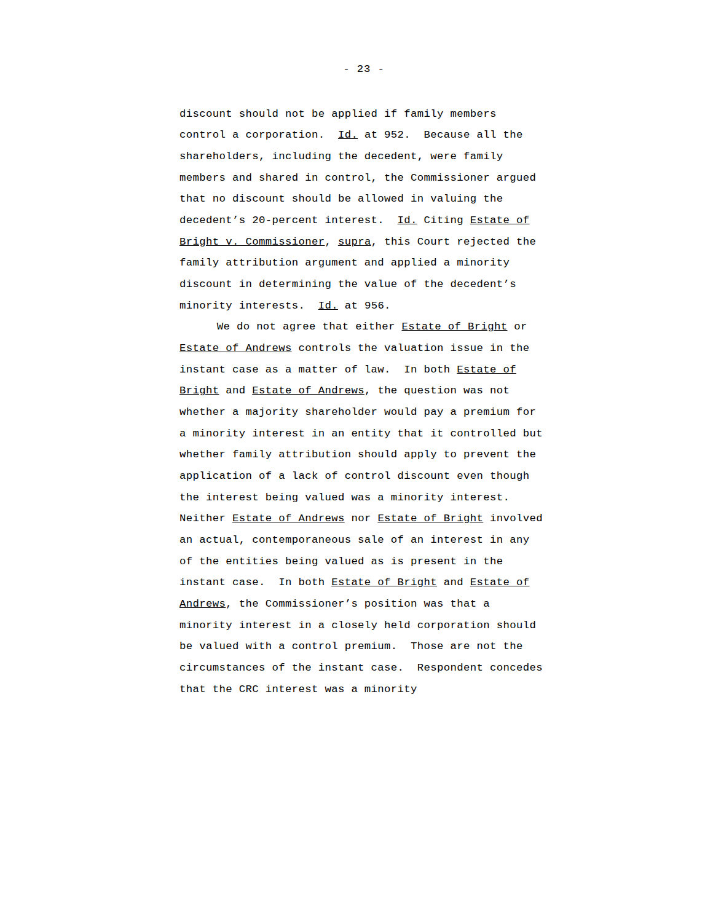- 23 -
discount should not be applied if family members control a corporation. Id. at 952. Because all the shareholders, including the decedent, were family members and shared in control, the Commissioner argued that no discount should be allowed in valuing the decedent’s 20-percent interest. Id. Citing Estate of Bright v. Commissioner, supra, this Court rejected the family attribution argument and applied a minority discount in determining the value of the decedent’s minority interests. Id. at 956.
We do not agree that either Estate of Bright or Estate of Andrews controls the valuation issue in the instant case as a matter of law. In both Estate of Bright and Estate of Andrews, the question was not whether a majority shareholder would pay a premium for a minority interest in an entity that it controlled but whether family attribution should apply to prevent the application of a lack of control discount even though the interest being valued was a minority interest. Neither Estate of Andrews nor Estate of Bright involved an actual, contemporaneous sale of an interest in any of the entities being valued as is present in the instant case. In both Estate of Bright and Estate of Andrews, the Commissioner’s position was that a minority interest in a closely held corporation should be valued with a control premium. Those are not the circumstances of the instant case. Respondent concedes that the CRC interest was a minority